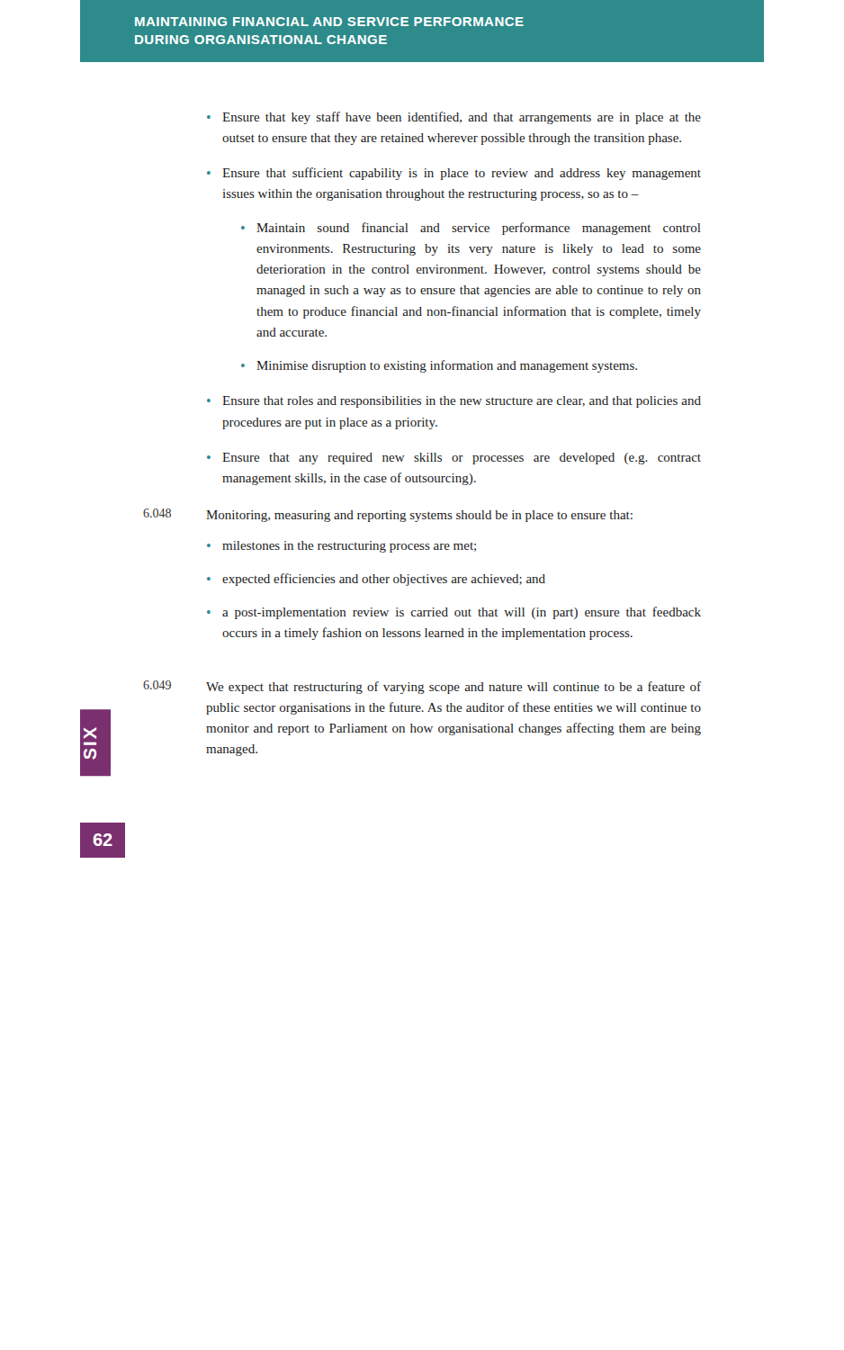Maintaining Financial and Service Performance
During Organisational Change
Ensure that key staff have been identified, and that arrangements are in place at the outset to ensure that they are retained wherever possible through the transition phase.
Ensure that sufficient capability is in place to review and address key management issues within the organisation throughout the restructuring process, so as to –
Maintain sound financial and service performance management control environments. Restructuring by its very nature is likely to lead to some deterioration in the control environment. However, control systems should be managed in such a way as to ensure that agencies are able to continue to rely on them to produce financial and non-financial information that is complete, timely and accurate.
Minimise disruption to existing information and management systems.
Ensure that roles and responsibilities in the new structure are clear, and that policies and procedures are put in place as a priority.
Ensure that any required new skills or processes are developed (e.g. contract management skills, in the case of outsourcing).
6.048
Monitoring, measuring and reporting systems should be in place to ensure that:
milestones in the restructuring process are met;
expected efficiencies and other objectives are achieved; and
a post-implementation review is carried out that will (in part) ensure that feedback occurs in a timely fashion on lessons learned in the implementation process.
6.049
We expect that restructuring of varying scope and nature will continue to be a feature of public sector organisations in the future. As the auditor of these entities we will continue to monitor and report to Parliament on how organisational changes affecting them are being managed.
SIX
62